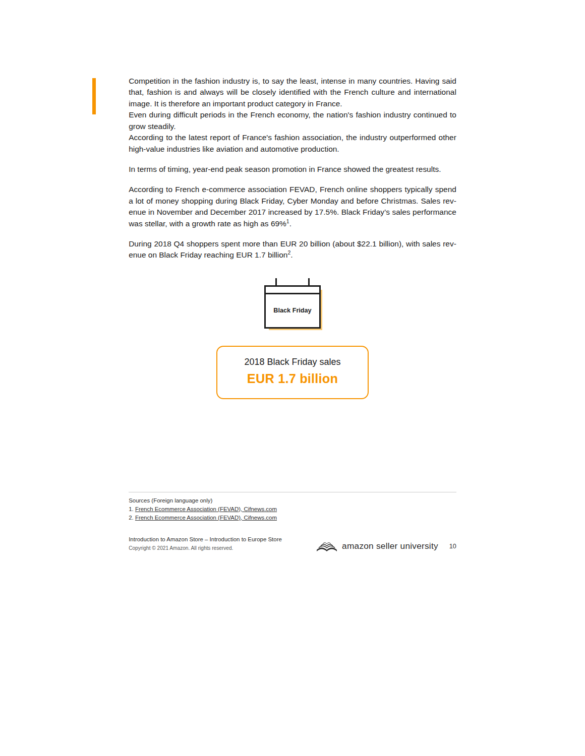Competition in the fashion industry is, to say the least, intense in many countries. Having said that, fashion is and always will be closely identified with the French culture and international image. It is therefore an important product category in France.
Even during difficult periods in the French economy, the nation's fashion industry continued to grow steadily.
According to the latest report of France's fashion association, the industry outperformed other high-value industries like aviation and automotive production.
In terms of timing, year-end peak season promotion in France showed the greatest results.
According to French e-commerce association FEVAD, French online shoppers typically spend a lot of money shopping during Black Friday, Cyber Monday and before Christmas. Sales revenue in November and December 2017 increased by 17.5%. Black Friday’s sales performance was stellar, with a growth rate as high as 69%1.
During 2018 Q4 shoppers spent more than EUR 20 billion (about $22.1 billion), with sales revenue on Black Friday reaching EUR 1.7 billion2.
Black Friday
2018 Black Friday sales
EUR 1.7 billion
Sources (Foreign language only)
1. French Ecommerce Association (FEVAD), Cifnews.com
2. French Ecommerce Association (FEVAD), Cifnews.com
Introduction to Amazon Store – Introduction to Europe Store
Copyright © 2021 Amazon. All rights reserved.
amazon seller university
10